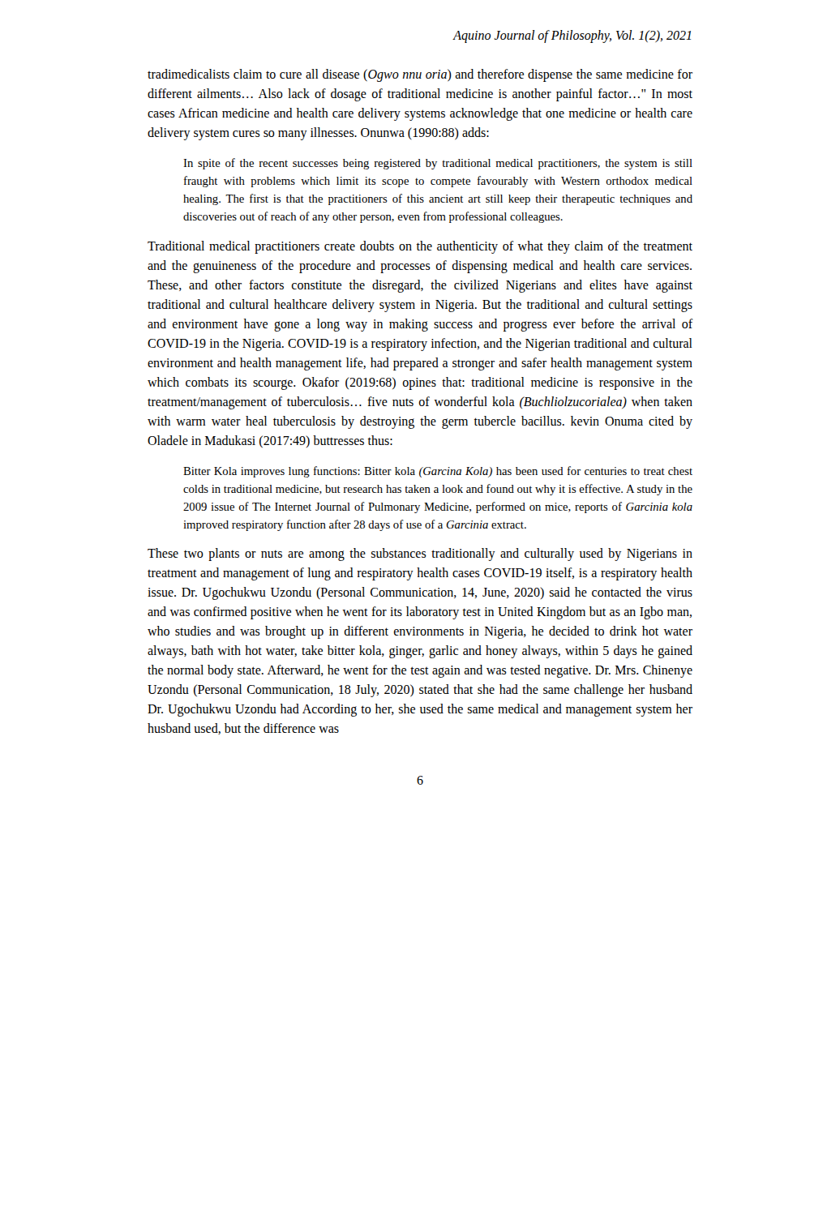Aquino Journal of Philosophy, Vol. 1(2), 2021
tradimedicalists claim to cure all disease (Ogwo nnu oria) and therefore dispense the same medicine for different ailments… Also lack of dosage of traditional medicine is another painful factor…" In most cases African medicine and health care delivery systems acknowledge that one medicine or health care delivery system cures so many illnesses. Onunwa (1990:88) adds:
In spite of the recent successes being registered by traditional medical practitioners, the system is still fraught with problems which limit its scope to compete favourably with Western orthodox medical healing. The first is that the practitioners of this ancient art still keep their therapeutic techniques and discoveries out of reach of any other person, even from professional colleagues.
Traditional medical practitioners create doubts on the authenticity of what they claim of the treatment and the genuineness of the procedure and processes of dispensing medical and health care services. These, and other factors constitute the disregard, the civilized Nigerians and elites have against traditional and cultural healthcare delivery system in Nigeria. But the traditional and cultural settings and environment have gone a long way in making success and progress ever before the arrival of COVID-19 in the Nigeria. COVID-19 is a respiratory infection, and the Nigerian traditional and cultural environment and health management life, had prepared a stronger and safer health management system which combats its scourge. Okafor (2019:68) opines that: traditional medicine is responsive in the treatment/management of tuberculosis… five nuts of wonderful kola (Buchliolzucorialea) when taken with warm water heal tuberculosis by destroying the germ tubercle bacillus. kevin Onuma cited by Oladele in Madukasi (2017:49) buttresses thus:
Bitter Kola improves lung functions: Bitter kola (Garcina Kola) has been used for centuries to treat chest colds in traditional medicine, but research has taken a look and found out why it is effective. A study in the 2009 issue of The Internet Journal of Pulmonary Medicine, performed on mice, reports of Garcinia kola improved respiratory function after 28 days of use of a Garcinia extract.
These two plants or nuts are among the substances traditionally and culturally used by Nigerians in treatment and management of lung and respiratory health cases COVID-19 itself, is a respiratory health issue. Dr. Ugochukwu Uzondu (Personal Communication, 14, June, 2020) said he contacted the virus and was confirmed positive when he went for its laboratory test in United Kingdom but as an Igbo man, who studies and was brought up in different environments in Nigeria, he decided to drink hot water always, bath with hot water, take bitter kola, ginger, garlic and honey always, within 5 days he gained the normal body state. Afterward, he went for the test again and was tested negative. Dr. Mrs. Chinenye Uzondu (Personal Communication, 18 July, 2020) stated that she had the same challenge her husband Dr. Ugochukwu Uzondu had According to her, she used the same medical and management system her husband used, but the difference was
6